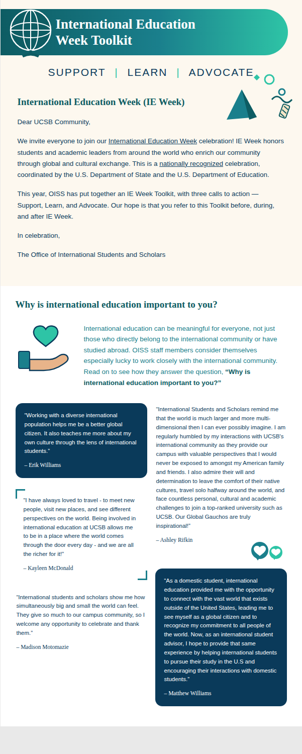International Education
Week Toolkit
SUPPORT | LEARN | ADVOCATE
International Education Week (IE Week)
Dear UCSB Community,
We invite everyone to join our International Education Week celebration! IE Week honors students and academic leaders from around the world who enrich our community through global and cultural exchange. This is a nationally recognized celebration, coordinated by the U.S. Department of State and the U.S. Department of Education.
This year, OISS has put together an IE Week Toolkit, with three calls to action — Support, Learn, and Advocate. Our hope is that you refer to this Toolkit before, during, and after IE Week.
In celebration,
The Office of International Students and Scholars
Why is international education important to you?
International education can be meaningful for everyone, not just those who directly belong to the international community or have studied abroad. OISS staff members consider themselves especially lucky to work closely with the international community. Read on to see how they answer the question, “Why is international education important to you?”
“Working with a diverse international population helps me be a better global citizen. It also teaches me more about my own culture through the lens of international students.” – Erik Williams
“I have always loved to travel - to meet new people, visit new places, and see different perspectives on the world. Being involved in international education at UCSB allows me to be in a place where the world comes through the door every day - and we are all the richer for it!” – Kayleen McDonald
“International students and scholars show me how simultaneously big and small the world can feel. They give so much to our campus community, so I welcome any opportunity to celebrate and thank them.” – Madison Motomazie
“International Students and Scholars remind me that the world is much larger and more multi-dimensional then I can ever possibly imagine. I am regularly humbled by my interactions with UCSB's international community as they provide our campus with valuable perspectives that I would never be exposed to amongst my American family and friends. I also admire their will and determination to leave the comfort of their native cultures, travel solo halfway around the world, and face countless personal, cultural and academic challenges to join a top-ranked university such as UCSB. Our Global Gauchos are truly inspirational!” – Ashley Rifkin
“As a domestic student, international education provided me with the opportunity to connect with the vast world that exists outside of the United States, leading me to see myself as a global citizen and to recognize my commitment to all people of the world. Now, as an international student advisor, I hope to provide that same experience by helping international students to pursue their study in the U.S and encouraging their interactions with domestic students.” – Matthew Williams